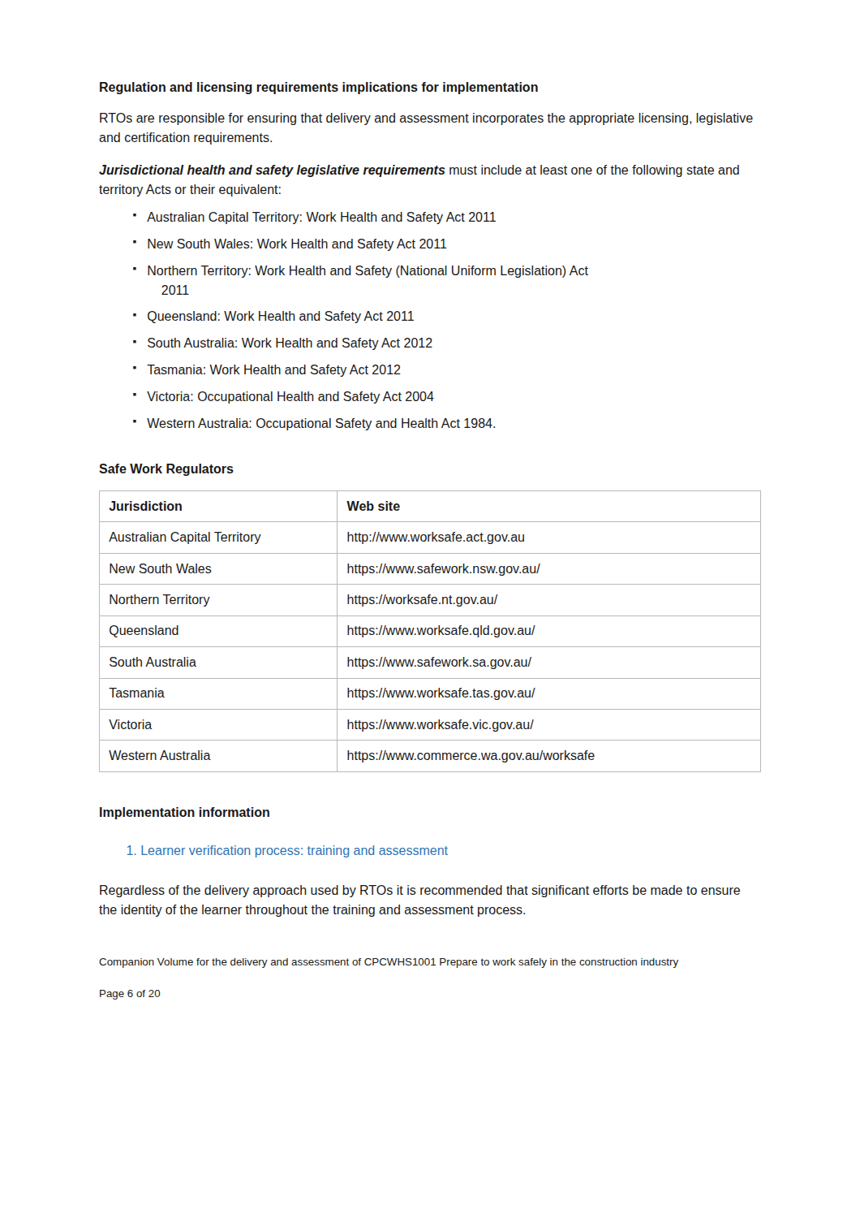Regulation and licensing requirements implications for implementation
RTOs are responsible for ensuring that delivery and assessment incorporates the appropriate licensing, legislative and certification requirements.
Jurisdictional health and safety legislative requirements must include at least one of the following state and territory Acts or their equivalent:
Australian Capital Territory: Work Health and Safety Act 2011
New South Wales: Work Health and Safety Act 2011
Northern Territory: Work Health and Safety (National Uniform Legislation) Act2011
Queensland: Work Health and Safety Act 2011
South Australia: Work Health and Safety Act 2012
Tasmania: Work Health and Safety Act 2012
Victoria: Occupational Health and Safety Act 2004
Western Australia: Occupational Safety and Health Act 1984.
Safe Work Regulators
| Jurisdiction | Web site |
| --- | --- |
| Australian Capital Territory | http://www.worksafe.act.gov.au |
| New South Wales | https://www.safework.nsw.gov.au/ |
| Northern Territory | https://worksafe.nt.gov.au/ |
| Queensland | https://www.worksafe.qld.gov.au/ |
| South Australia | https://www.safework.sa.gov.au/ |
| Tasmania | https://www.worksafe.tas.gov.au/ |
| Victoria | https://www.worksafe.vic.gov.au/ |
| Western Australia | https://www.commerce.wa.gov.au/worksafe |
Implementation information
Learner verification process: training and assessment
Regardless of the delivery approach used by RTOs it is recommended that significant efforts be made to ensure the identity of the learner throughout the training and assessment process.
Companion Volume for the delivery and assessment of CPCWHS1001 Prepare to work safely in the construction industry
Page 6 of 20